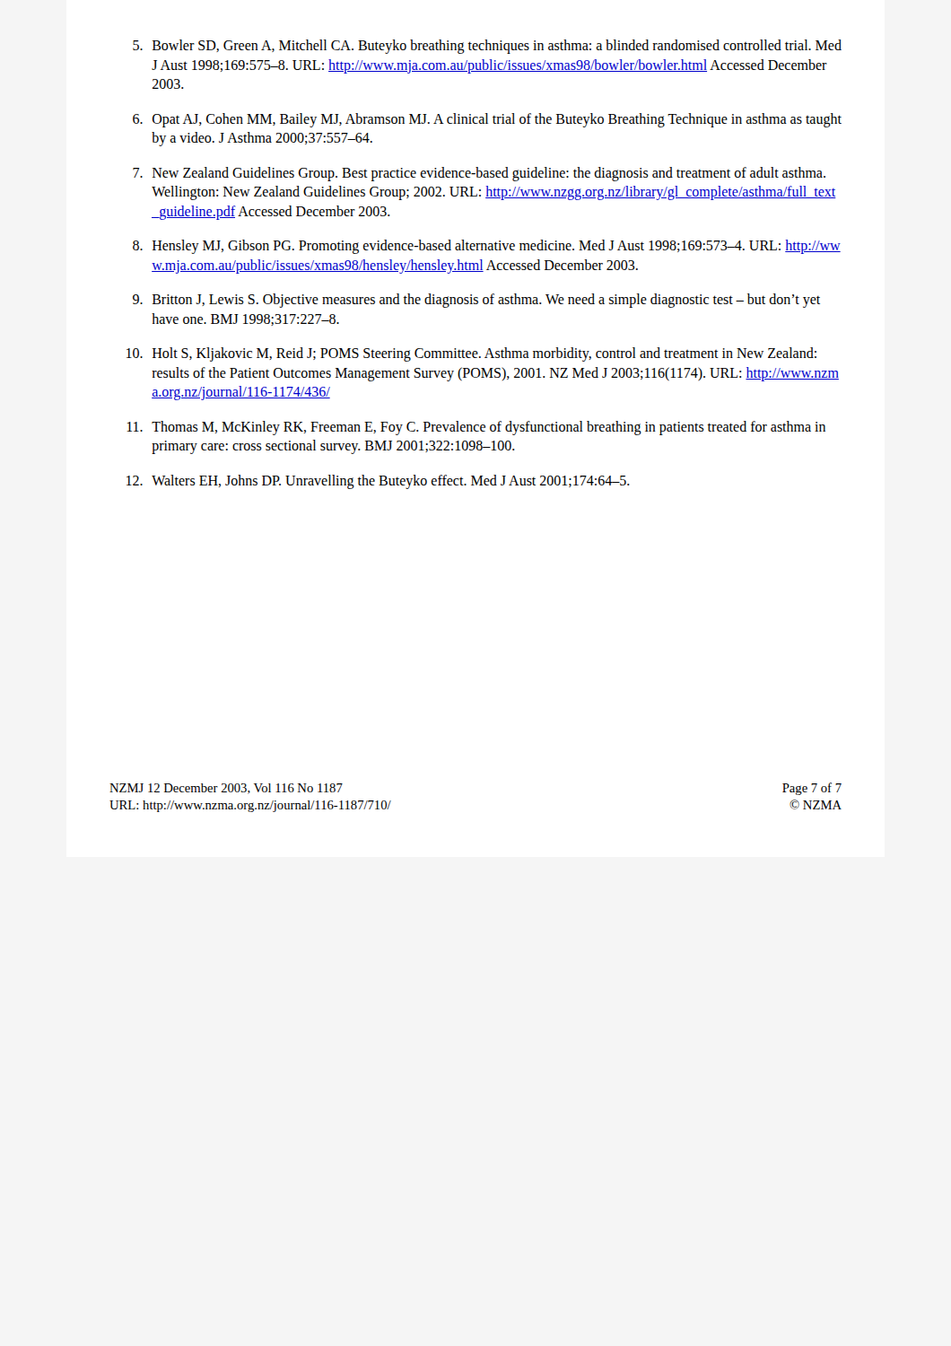Bowler SD, Green A, Mitchell CA. Buteyko breathing techniques in asthma: a blinded randomised controlled trial. Med J Aust 1998;169:575–8. URL: http://www.mja.com.au/public/issues/xmas98/bowler/bowler.html Accessed December 2003.
Opat AJ, Cohen MM, Bailey MJ, Abramson MJ. A clinical trial of the Buteyko Breathing Technique in asthma as taught by a video. J Asthma 2000;37:557–64.
New Zealand Guidelines Group. Best practice evidence-based guideline: the diagnosis and treatment of adult asthma. Wellington: New Zealand Guidelines Group; 2002. URL: http://www.nzgg.org.nz/library/gl_complete/asthma/full_text_guideline.pdf Accessed December 2003.
Hensley MJ, Gibson PG. Promoting evidence-based alternative medicine. Med J Aust 1998;169:573–4. URL: http://www.mja.com.au/public/issues/xmas98/hensley/hensley.html Accessed December 2003.
Britton J, Lewis S. Objective measures and the diagnosis of asthma. We need a simple diagnostic test – but don’t yet have one. BMJ 1998;317:227–8.
Holt S, Kljakovic M, Reid J; POMS Steering Committee. Asthma morbidity, control and treatment in New Zealand: results of the Patient Outcomes Management Survey (POMS), 2001. NZ Med J 2003;116(1174). URL: http://www.nzma.org.nz/journal/116-1174/436/
Thomas M, McKinley RK, Freeman E, Foy C. Prevalence of dysfunctional breathing in patients treated for asthma in primary care: cross sectional survey. BMJ 2001;322:1098–100.
Walters EH, Johns DP. Unravelling the Buteyko effect. Med J Aust 2001;174:64–5.
NZMJ 12 December 2003, Vol 116 No 1187
URL: http://www.nzma.org.nz/journal/116-1187/710/
Page 7 of 7
© NZMA